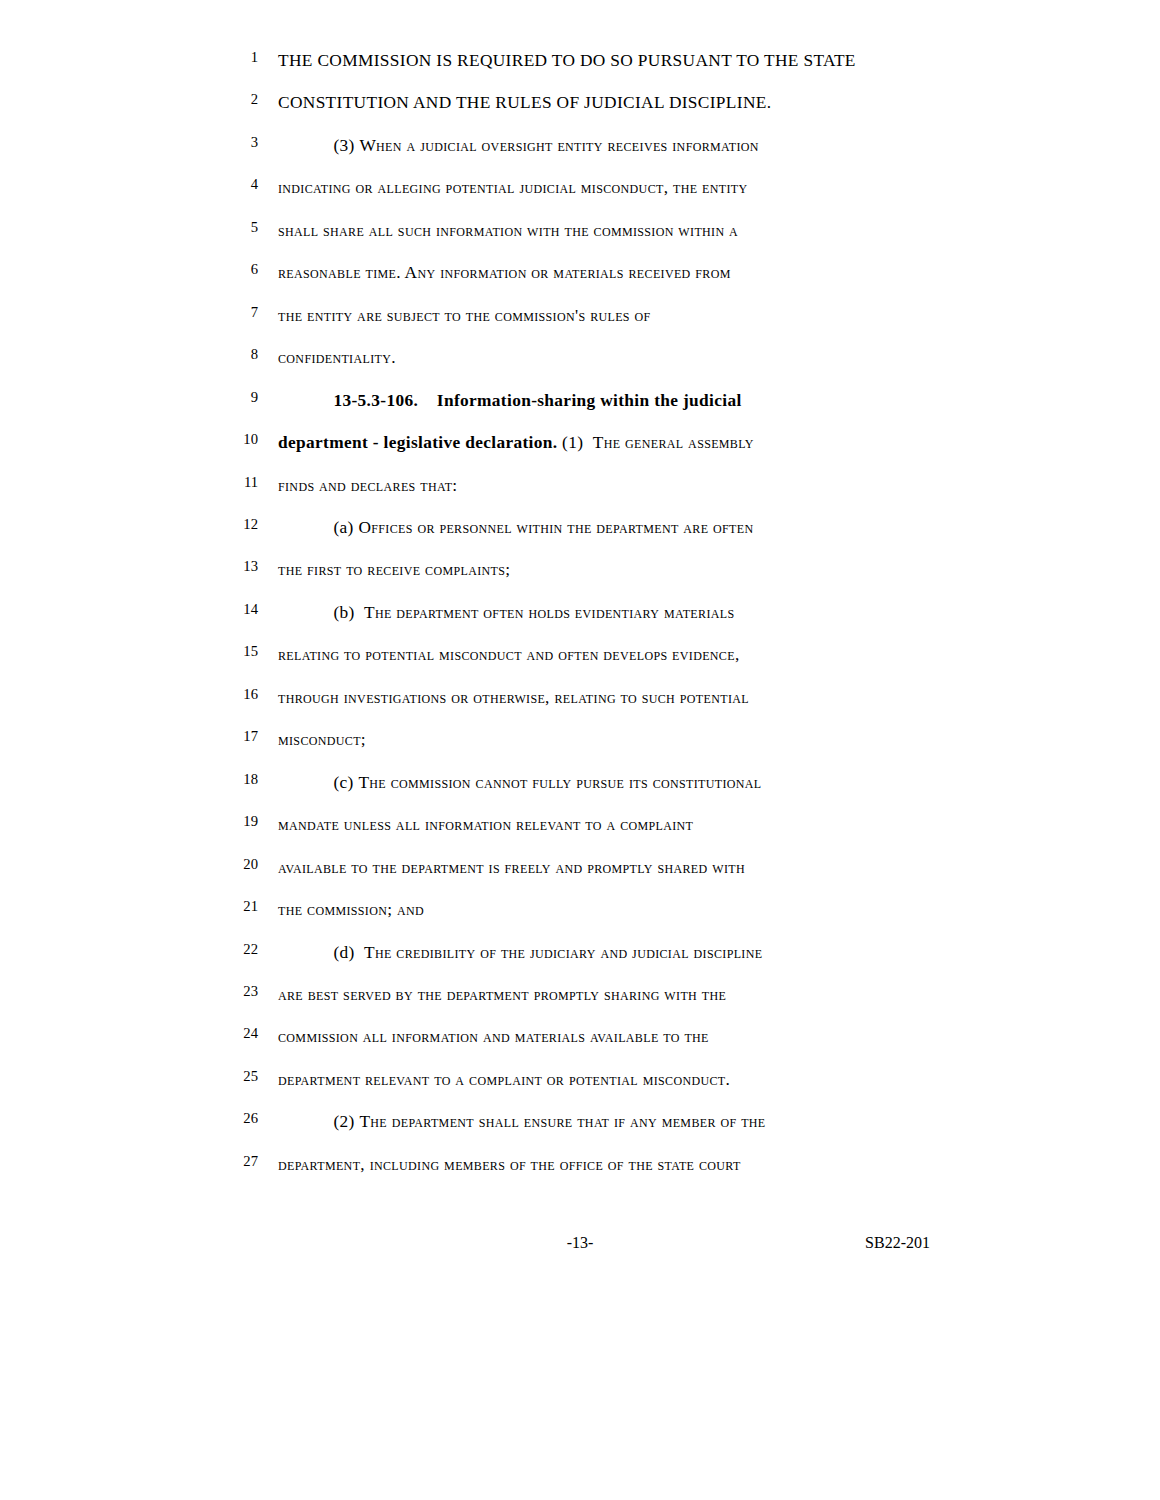THE COMMISSION IS REQUIRED TO DO SO PURSUANT TO THE STATE
CONSTITUTION AND THE RULES OF JUDICIAL DISCIPLINE.
(3) When a judicial oversight entity receives information
indicating or alleging potential judicial misconduct, the entity
shall share all such information with the commission within a
reasonable time. Any information or materials received from
the entity are subject to the commission's rules of
confidentiality.
13-5.3-106. Information-sharing within the judicial
department - legislative declaration. (1) The general assembly
finds and declares that:
(a) Offices or personnel within the department are often
the first to receive complaints;
(b) The department often holds evidentiary materials
relating to potential misconduct and often develops evidence,
through investigations or otherwise, relating to such potential
misconduct;
(c) The commission cannot fully pursue its constitutional
mandate unless all information relevant to a complaint
available to the department is freely and promptly shared with
the commission; and
(d) The credibility of the judiciary and judicial discipline
are best served by the department promptly sharing with the
commission all information and materials available to the
department relevant to a complaint or potential misconduct.
(2) The department shall ensure that if any member of the
department, including members of the office of the state court
-13-
SB22-201